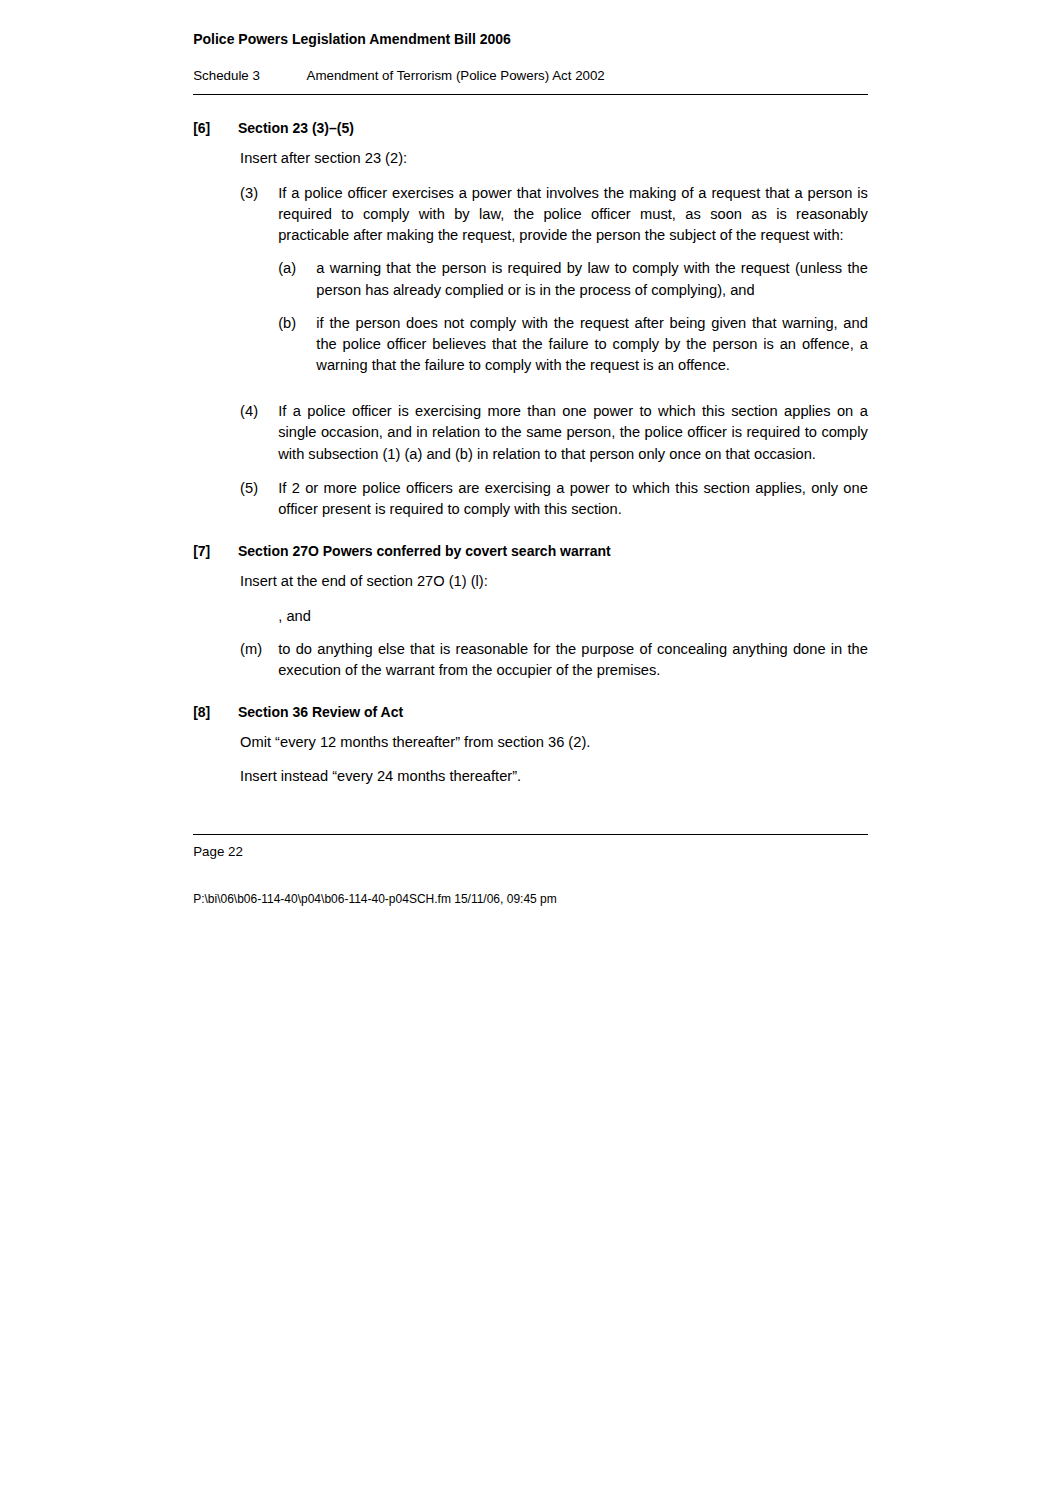Police Powers Legislation Amendment Bill 2006
Schedule 3
Amendment of Terrorism (Police Powers) Act 2002
[6] Section 23 (3)–(5)
Insert after section 23 (2):
(3)
If a police officer exercises a power that involves the making of a request that a person is required to comply with by law, the police officer must, as soon as is reasonably practicable after making the request, provide the person the subject of the request with:
(a)
a warning that the person is required by law to comply with the request (unless the person has already complied or is in the process of complying), and
(b)
if the person does not comply with the request after being given that warning, and the police officer believes that the failure to comply by the person is an offence, a warning that the failure to comply with the request is an offence.
(4)
If a police officer is exercising more than one power to which this section applies on a single occasion, and in relation to the same person, the police officer is required to comply with subsection (1) (a) and (b) in relation to that person only once on that occasion.
(5)
If 2 or more police officers are exercising a power to which this section applies, only one officer present is required to comply with this section.
[7] Section 27O Powers conferred by covert search warrant
Insert at the end of section 27O (1) (l):
, and
(m)
to do anything else that is reasonable for the purpose of concealing anything done in the execution of the warrant from the occupier of the premises.
[8] Section 36 Review of Act
Omit “every 12 months thereafter” from section 36 (2).
Insert instead “every 24 months thereafter”.
Page 22
P:\bi\06\b06-114-40\p04\b06-114-40-p04SCH.fm 15/11/06, 09:45 pm